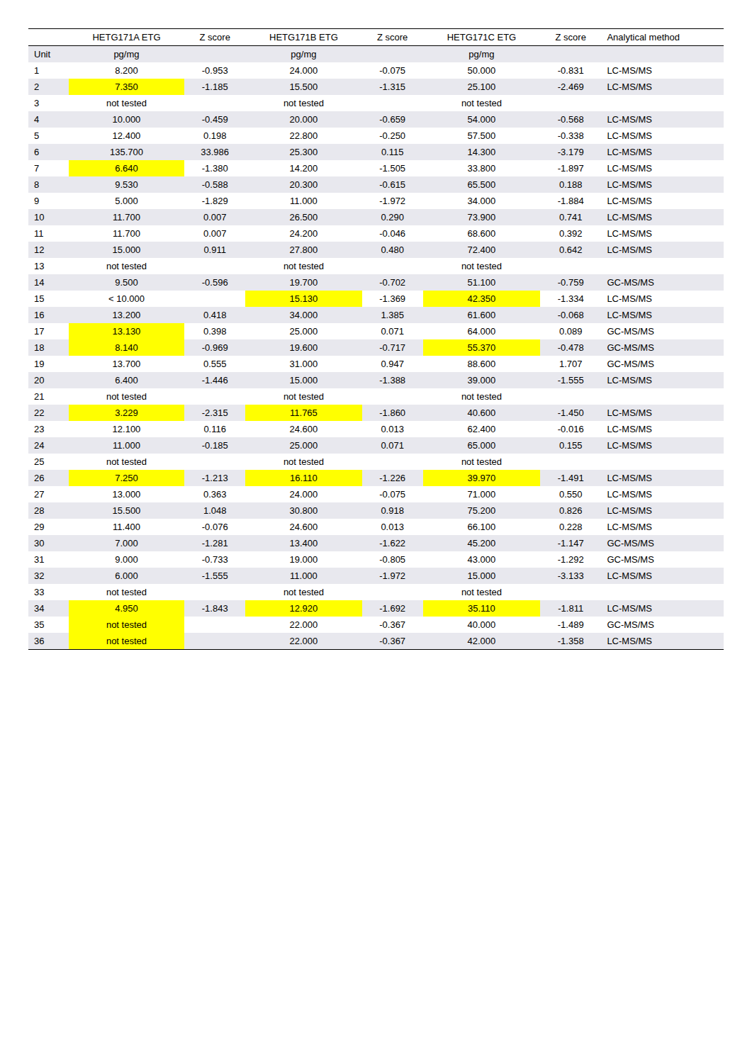| | HETG171A ETG | Z score | HETG171B ETG | Z score | HETG171C ETG | Z score | Analytical method |
| --- | --- | --- | --- | --- | --- | --- | --- |
| Unit | pg/mg | | pg/mg | | pg/mg | | |
| 1 | 8.200 | -0.953 | 24.000 | -0.075 | 50.000 | -0.831 | LC-MS/MS |
| 2 | 7.350 | -1.185 | 15.500 | -1.315 | 25.100 | -2.469 | LC-MS/MS |
| 3 | not tested | | not tested | | not tested | | |
| 4 | 10.000 | -0.459 | 20.000 | -0.659 | 54.000 | -0.568 | LC-MS/MS |
| 5 | 12.400 | 0.198 | 22.800 | -0.250 | 57.500 | -0.338 | LC-MS/MS |
| 6 | 135.700 | 33.986 | 25.300 | 0.115 | 14.300 | -3.179 | LC-MS/MS |
| 7 | 6.640 | -1.380 | 14.200 | -1.505 | 33.800 | -1.897 | LC-MS/MS |
| 8 | 9.530 | -0.588 | 20.300 | -0.615 | 65.500 | 0.188 | LC-MS/MS |
| 9 | 5.000 | -1.829 | 11.000 | -1.972 | 34.000 | -1.884 | LC-MS/MS |
| 10 | 11.700 | 0.007 | 26.500 | 0.290 | 73.900 | 0.741 | LC-MS/MS |
| 11 | 11.700 | 0.007 | 24.200 | -0.046 | 68.600 | 0.392 | LC-MS/MS |
| 12 | 15.000 | 0.911 | 27.800 | 0.480 | 72.400 | 0.642 | LC-MS/MS |
| 13 | not tested | | not tested | | not tested | | |
| 14 | 9.500 | -0.596 | 19.700 | -0.702 | 51.100 | -0.759 | GC-MS/MS |
| 15 | < 10.000 | | 15.130 | -1.369 | 42.350 | -1.334 | LC-MS/MS |
| 16 | 13.200 | 0.418 | 34.000 | 1.385 | 61.600 | -0.068 | LC-MS/MS |
| 17 | 13.130 | 0.398 | 25.000 | 0.071 | 64.000 | 0.089 | GC-MS/MS |
| 18 | 8.140 | -0.969 | 19.600 | -0.717 | 55.370 | -0.478 | GC-MS/MS |
| 19 | 13.700 | 0.555 | 31.000 | 0.947 | 88.600 | 1.707 | GC-MS/MS |
| 20 | 6.400 | -1.446 | 15.000 | -1.388 | 39.000 | -1.555 | LC-MS/MS |
| 21 | not tested | | not tested | | not tested | | |
| 22 | 3.229 | -2.315 | 11.765 | -1.860 | 40.600 | -1.450 | LC-MS/MS |
| 23 | 12.100 | 0.116 | 24.600 | 0.013 | 62.400 | -0.016 | LC-MS/MS |
| 24 | 11.000 | -0.185 | 25.000 | 0.071 | 65.000 | 0.155 | LC-MS/MS |
| 25 | not tested | | not tested | | not tested | | |
| 26 | 7.250 | -1.213 | 16.110 | -1.226 | 39.970 | -1.491 | LC-MS/MS |
| 27 | 13.000 | 0.363 | 24.000 | -0.075 | 71.000 | 0.550 | LC-MS/MS |
| 28 | 15.500 | 1.048 | 30.800 | 0.918 | 75.200 | 0.826 | LC-MS/MS |
| 29 | 11.400 | -0.076 | 24.600 | 0.013 | 66.100 | 0.228 | LC-MS/MS |
| 30 | 7.000 | -1.281 | 13.400 | -1.622 | 45.200 | -1.147 | GC-MS/MS |
| 31 | 9.000 | -0.733 | 19.000 | -0.805 | 43.000 | -1.292 | GC-MS/MS |
| 32 | 6.000 | -1.555 | 11.000 | -1.972 | 15.000 | -3.133 | LC-MS/MS |
| 33 | not tested | | not tested | | not tested | | |
| 34 | 4.950 | -1.843 | 12.920 | -1.692 | 35.110 | -1.811 | LC-MS/MS |
| 35 | not tested | | 22.000 | -0.367 | 40.000 | -1.489 | GC-MS/MS |
| 36 | not tested | | 22.000 | -0.367 | 42.000 | -1.358 | LC-MS/MS |